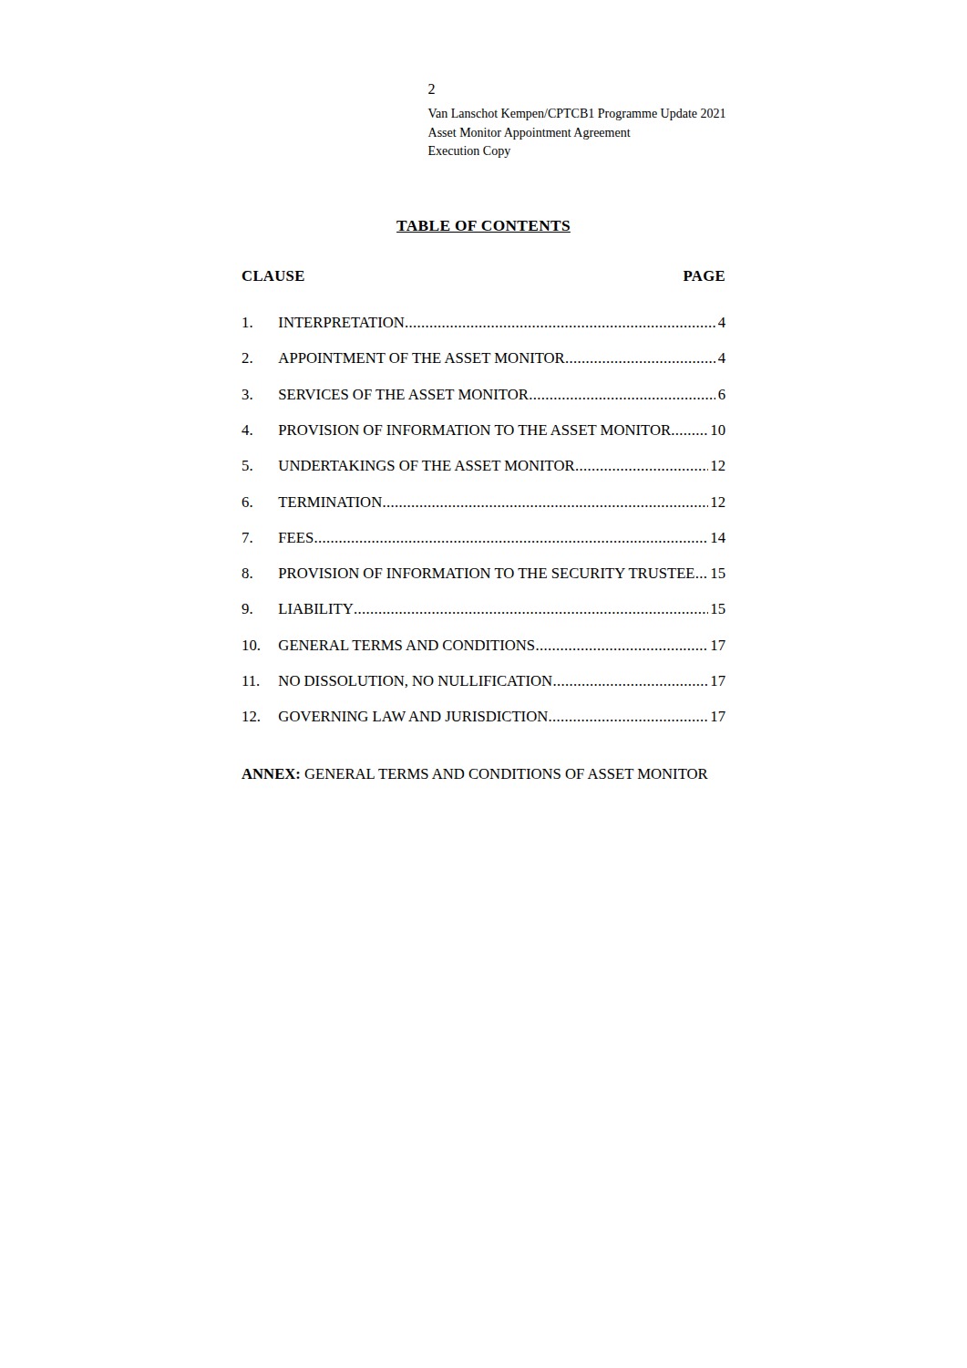2
Van Lanschot Kempen/CPTCB1 Programme Update 2021
Asset Monitor Appointment Agreement
Execution Copy
TABLE OF CONTENTS
CLAUSE PAGE
1. INTERPRETATION ..................................................................................... 4
2. APPOINTMENT OF THE ASSET MONITOR ........................................... 4
3. SERVICES OF THE ASSET MONITOR ..................................................... 6
4. PROVISION OF INFORMATION TO THE ASSET MONITOR .............. 10
5. UNDERTAKINGS OF THE ASSET MONITOR ........................................ 12
6. TERMINATION ......................................................................................... 12
7. FEES ........................................................................................................... 14
8. PROVISION OF INFORMATION TO THE SECURITY TRUSTEE ........ 15
9. LIABILITY .................................................................................................. 15
10. GENERAL TERMS AND CONDITIONS .................................................. 17
11. NO DISSOLUTION, NO NULLIFICATION ............................................. 17
12. GOVERNING LAW AND JURISDICTION .............................................. 17
ANNEX: GENERAL TERMS AND CONDITIONS OF ASSET MONITOR